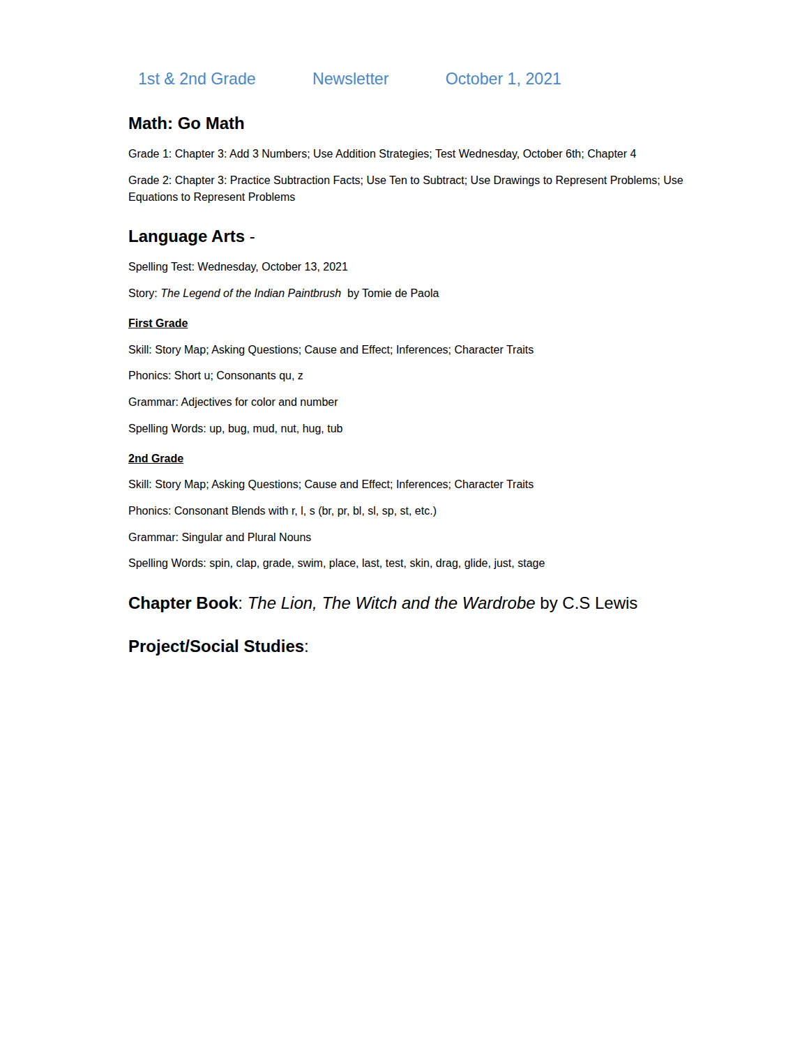1st & 2nd Grade Newsletter October 1, 2021
Math: Go Math
Grade 1: Chapter 3: Add 3 Numbers; Use Addition Strategies; Test Wednesday, October 6th; Chapter 4
Grade 2: Chapter 3: Practice Subtraction Facts; Use Ten to Subtract; Use Drawings to Represent Problems; Use Equations to Represent Problems
Language Arts -
Spelling Test: Wednesday, October 13, 2021
Story: The Legend of the Indian Paintbrush by Tomie de Paola
First Grade
Skill: Story Map; Asking Questions; Cause and Effect; Inferences; Character Traits
Phonics: Short u; Consonants qu, z
Grammar: Adjectives for color and number
Spelling Words: up, bug, mud, nut, hug, tub
2nd Grade
Skill: Story Map; Asking Questions; Cause and Effect; Inferences; Character Traits
Phonics: Consonant Blends with r, l, s (br, pr, bl, sl, sp, st, etc.)
Grammar: Singular and Plural Nouns
Spelling Words: spin, clap, grade, swim, place, last, test, skin, drag, glide, just, stage
Chapter Book: The Lion, The Witch and the Wardrobe by C.S Lewis
Project/Social Studies: